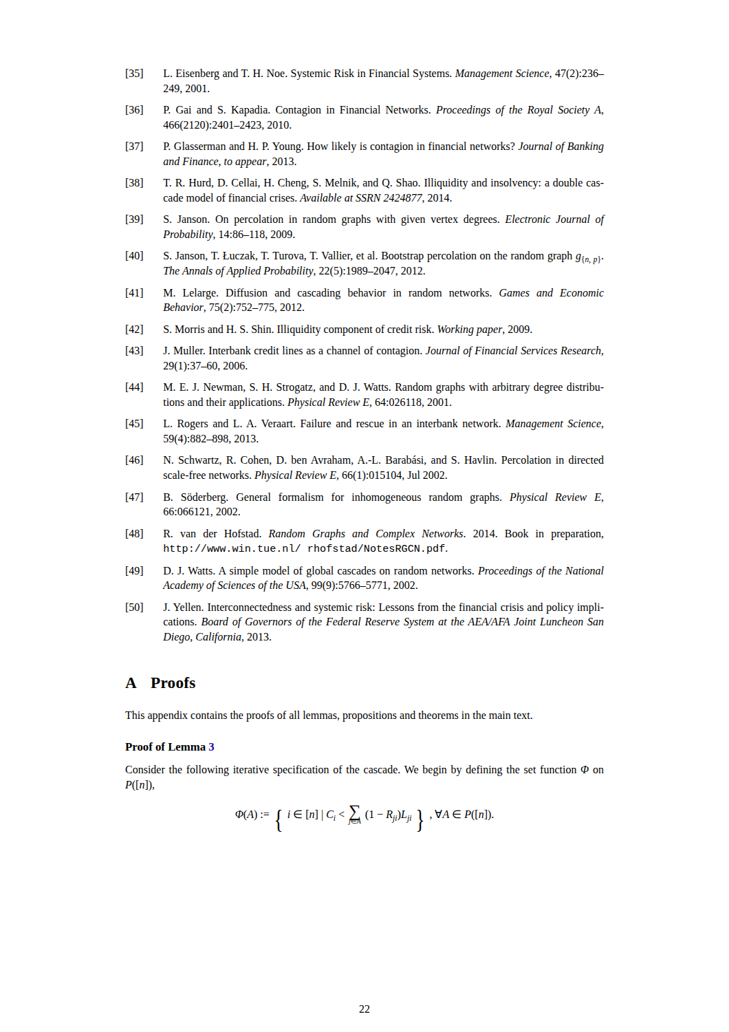[35] L. Eisenberg and T. H. Noe. Systemic Risk in Financial Systems. Management Science, 47(2):236–249, 2001.
[36] P. Gai and S. Kapadia. Contagion in Financial Networks. Proceedings of the Royal Society A, 466(2120):2401–2423, 2010.
[37] P. Glasserman and H. P. Young. How likely is contagion in financial networks? Journal of Banking and Finance, to appear, 2013.
[38] T. R. Hurd, D. Cellai, H. Cheng, S. Melnik, and Q. Shao. Illiquidity and insolvency: a double cascade model of financial crises. Available at SSRN 2424877, 2014.
[39] S. Janson. On percolation in random graphs with given vertex degrees. Electronic Journal of Probability, 14:86–118, 2009.
[40] S. Janson, T. Łuczak, T. Turova, T. Vallier, et al. Bootstrap percolation on the random graph g{n, p}. The Annals of Applied Probability, 22(5):1989–2047, 2012.
[41] M. Lelarge. Diffusion and cascading behavior in random networks. Games and Economic Behavior, 75(2):752–775, 2012.
[42] S. Morris and H. S. Shin. Illiquidity component of credit risk. Working paper, 2009.
[43] J. Muller. Interbank credit lines as a channel of contagion. Journal of Financial Services Research, 29(1):37–60, 2006.
[44] M. E. J. Newman, S. H. Strogatz, and D. J. Watts. Random graphs with arbitrary degree distributions and their applications. Physical Review E, 64:026118, 2001.
[45] L. Rogers and L. A. Veraart. Failure and rescue in an interbank network. Management Science, 59(4):882–898, 2013.
[46] N. Schwartz, R. Cohen, D. ben Avraham, A.-L. Barabási, and S. Havlin. Percolation in directed scale-free networks. Physical Review E, 66(1):015104, Jul 2002.
[47] B. Söderberg. General formalism for inhomogeneous random graphs. Physical Review E, 66:066121, 2002.
[48] R. van der Hofstad. Random Graphs and Complex Networks. 2014. Book in preparation, http://www.win.tue.nl/ rhofstad/NotesRGCN.pdf.
[49] D. J. Watts. A simple model of global cascades on random networks. Proceedings of the National Academy of Sciences of the USA, 99(9):5766–5771, 2002.
[50] J. Yellen. Interconnectedness and systemic risk: Lessons from the financial crisis and policy implications. Board of Governors of the Federal Reserve System at the AEA/AFA Joint Luncheon San Diego, California, 2013.
AProofs
This appendix contains the proofs of all lemmas, propositions and theorems in the main text.
Proof of Lemma 3
Consider the following iterative specification of the cascade. We begin by defining the set function Φ on P([n]),
Φ(A) := { i ∈ [n] | Ci < ∑j∈A (1 − Rji) Lji } , ∀A ∈ P([n]).
22